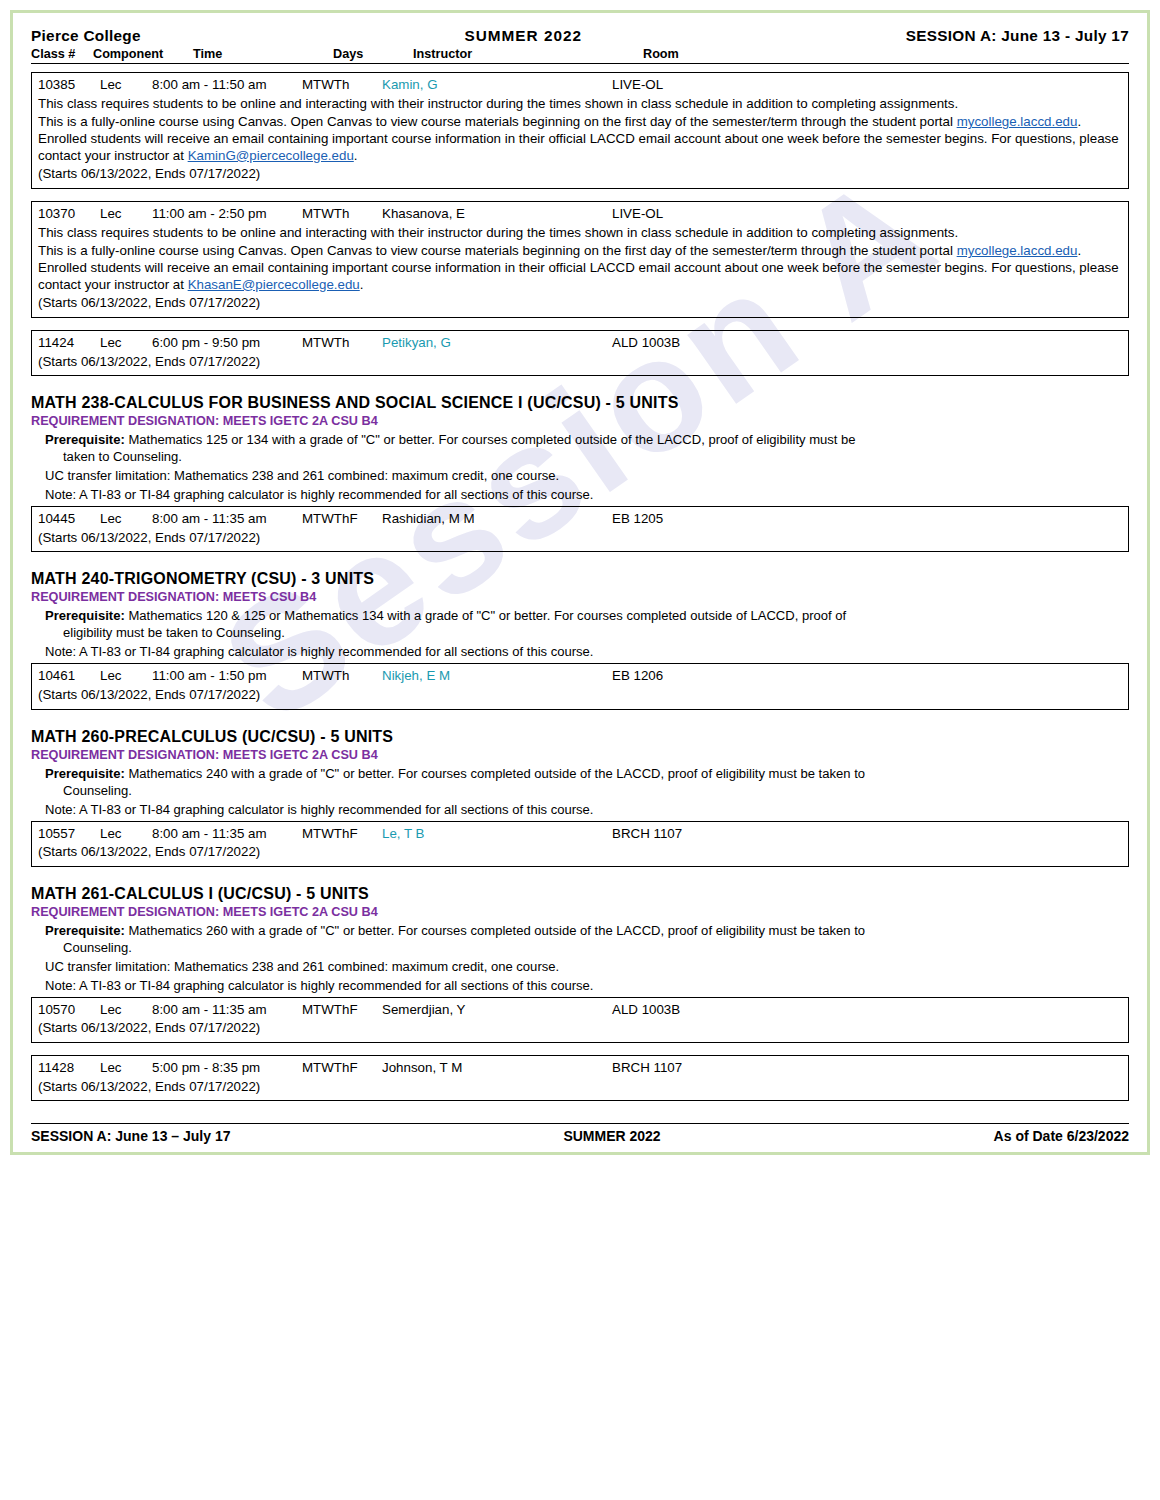Session A
Pierce College
SUMMER 2022
SESSION A: June 13 - July 17
Class # Component Time Days Instructor Room
10385 Lec 8:00 am - 11:50 am MTWTh Kamin, G LIVE-OL
This class requires students to be online and interacting with their instructor during the times shown in class schedule in addition to completing assignments.
This is a fully-online course using Canvas. Open Canvas to view course materials beginning on the first day of the semester/term through the student portal mycollege.laccd.edu. Enrolled students will receive an email containing important course information in their official LACCD email account about one week before the semester begins. For questions, please contact your instructor at KaminG@piercecollege.edu.
(Starts 06/13/2022, Ends 07/17/2022)
10370 Lec 11:00 am - 2:50 pm MTWTh Khasanova, E LIVE-OL
This class requires students to be online and interacting with their instructor during the times shown in class schedule in addition to completing assignments.
This is a fully-online course using Canvas. Open Canvas to view course materials beginning on the first day of the semester/term through the student portal mycollege.laccd.edu. Enrolled students will receive an email containing important course information in their official LACCD email account about one week before the semester begins. For questions, please contact your instructor at KhasanE@piercecollege.edu.
(Starts 06/13/2022, Ends 07/17/2022)
11424 Lec 6:00 pm - 9:50 pm MTWTh Petikyan, G ALD 1003B
(Starts 06/13/2022, Ends 07/17/2022)
MATH 238-CALCULUS FOR BUSINESS AND SOCIAL SCIENCE I (UC/CSU) - 5 UNITS
REQUIREMENT DESIGNATION: MEETS IGETC 2A CSU B4
Prerequisite: Mathematics 125 or 134 with a grade of "C" or better. For courses completed outside of the LACCD, proof of eligibility must be taken to Counseling.
UC transfer limitation: Mathematics 238 and 261 combined: maximum credit, one course.
Note: A TI-83 or TI-84 graphing calculator is highly recommended for all sections of this course.
10445 Lec 8:00 am - 11:35 am MTWThF Rashidian, M M EB 1205
(Starts 06/13/2022, Ends 07/17/2022)
MATH 240-TRIGONOMETRY (CSU) - 3 UNITS
REQUIREMENT DESIGNATION: MEETS CSU B4
Prerequisite: Mathematics 120 & 125 or Mathematics 134 with a grade of "C" or better. For courses completed outside of LACCD, proof of eligibility must be taken to Counseling.
Note: A TI-83 or TI-84 graphing calculator is highly recommended for all sections of this course.
10461 Lec 11:00 am - 1:50 pm MTWTh Nikjeh, E M EB 1206
(Starts 06/13/2022, Ends 07/17/2022)
MATH 260-PRECALCULUS (UC/CSU) - 5 UNITS
REQUIREMENT DESIGNATION: MEETS IGETC 2A CSU B4
Prerequisite: Mathematics 240 with a grade of "C" or better. For courses completed outside of the LACCD, proof of eligibility must be taken to Counseling.
Note: A TI-83 or TI-84 graphing calculator is highly recommended for all sections of this course.
10557 Lec 8:00 am - 11:35 am MTWThF Le, T B BRCH 1107
(Starts 06/13/2022, Ends 07/17/2022)
MATH 261-CALCULUS I (UC/CSU) - 5 UNITS
REQUIREMENT DESIGNATION: MEETS IGETC 2A CSU B4
Prerequisite: Mathematics 260 with a grade of "C" or better. For courses completed outside of the LACCD, proof of eligibility must be taken to Counseling.
UC transfer limitation: Mathematics 238 and 261 combined: maximum credit, one course.
Note: A TI-83 or TI-84 graphing calculator is highly recommended for all sections of this course.
10570 Lec 8:00 am - 11:35 am MTWThF Semerdjian, Y ALD 1003B
(Starts 06/13/2022, Ends 07/17/2022)
11428 Lec 5:00 pm - 8:35 pm MTWThF Johnson, T M BRCH 1107
(Starts 06/13/2022, Ends 07/17/2022)
SESSION A: June 13 – July 17
SUMMER 2022
As of Date 6/23/2022